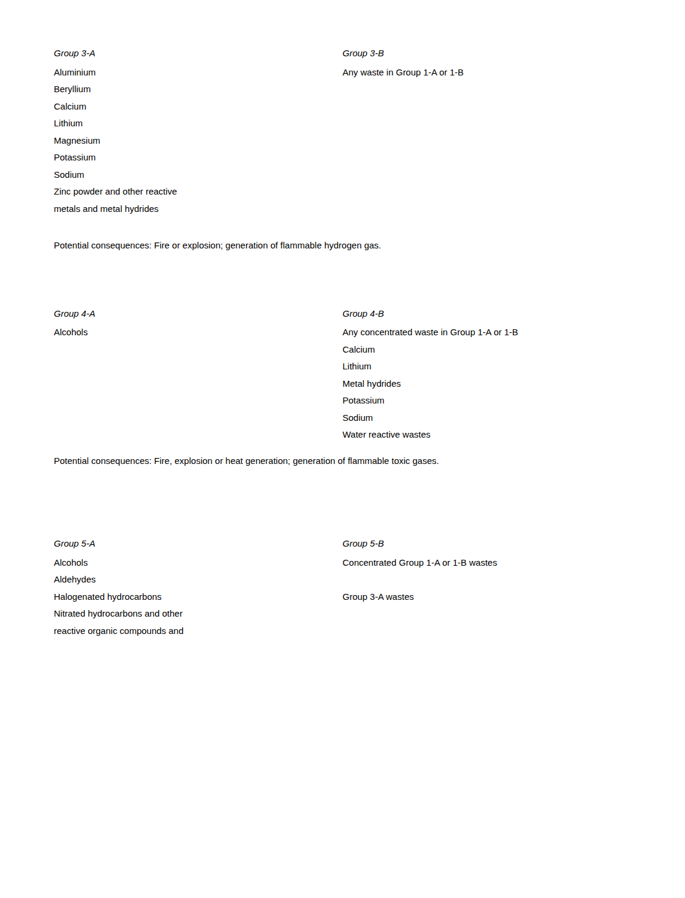| Group 3-A Aluminium Beryllium Calcium Lithium Magnesium Potassium Sodium Zinc powder and other reactive metals and metal hydrides | Group 3-B Any waste in Group 1-A or 1-B |
Potential consequences: Fire or explosion; generation of flammable hydrogen gas.
| Group 4-A Alcohols | Group 4-B Any concentrated waste in Group 1-A or 1-B Calcium Lithium Metal hydrides Potassium Sodium Water reactive wastes |
Potential consequences: Fire, explosion or heat generation; generation of flammable toxic gases.
| Group 5-A Alcohols Aldehydes Halogenated hydrocarbons Nitrated hydrocarbons and other reactive organic compounds and | Group 5-B Concentrated Group 1-A or 1-B wastes Group 3-A wastes |